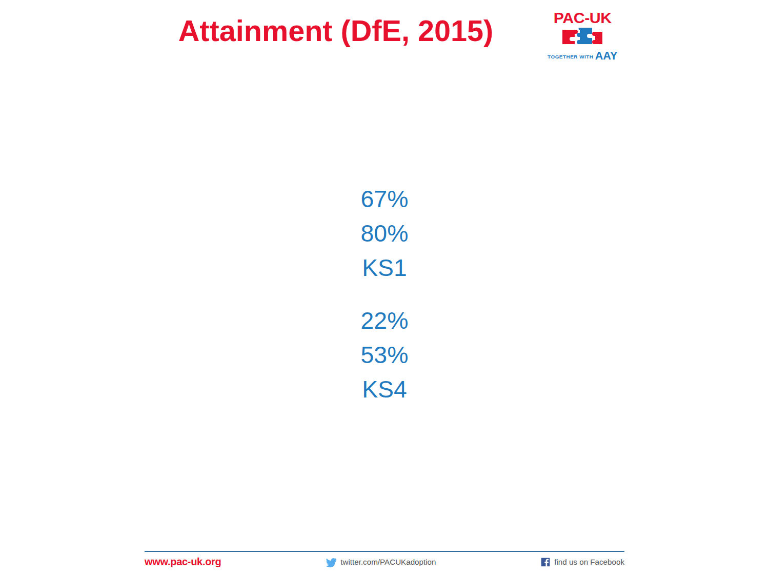PAC-UK Together with AAY
Attainment (DfE, 2015)
67%
80%
KS1
22%
53%
KS4
www.pac-uk.org twitter.com/PACUKadoption find us on Facebook